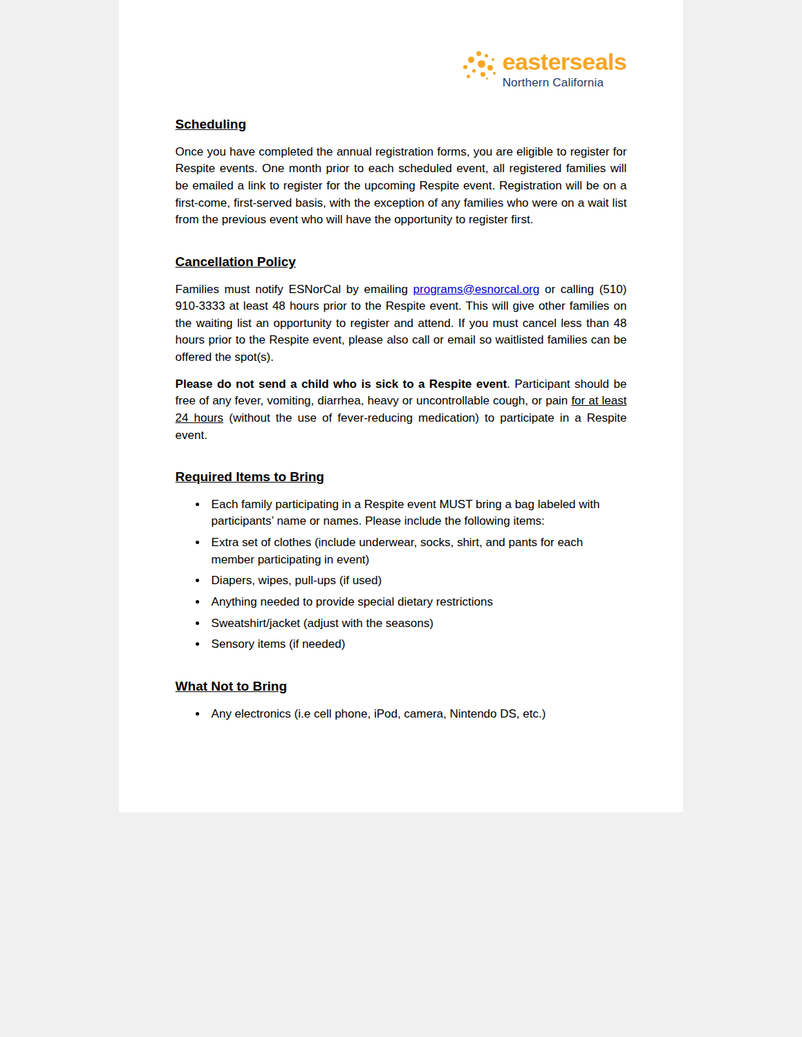easterseals
Northern California
Scheduling
Once you have completed the annual registration forms, you are eligible to register for Respite events. One month prior to each scheduled event, all registered families will be emailed a link to register for the upcoming Respite event. Registration will be on a first-come, first-served basis, with the exception of any families who were on a wait list from the previous event who will have the opportunity to register first.
Cancellation Policy
Families must notify ESNorCal by emailing programs@esnorcal.org or calling (510) 910-3333 at least 48 hours prior to the Respite event. This will give other families on the waiting list an opportunity to register and attend. If you must cancel less than 48 hours prior to the Respite event, please also call or email so waitlisted families can be offered the spot(s).
Please do not send a child who is sick to a Respite event. Participant should be free of any fever, vomiting, diarrhea, heavy or uncontrollable cough, or pain for at least 24 hours (without the use of fever-reducing medication) to participate in a Respite event.
Required Items to Bring
Each family participating in a Respite event MUST bring a bag labeled with participants’ name or names. Please include the following items:
Extra set of clothes (include underwear, socks, shirt, and pants for each member participating in event)
Diapers, wipes, pull-ups (if used)
Anything needed to provide special dietary restrictions
Sweatshirt/jacket (adjust with the seasons)
Sensory items (if needed)
What Not to Bring
Any electronics (i.e cell phone, iPod, camera, Nintendo DS, etc.)